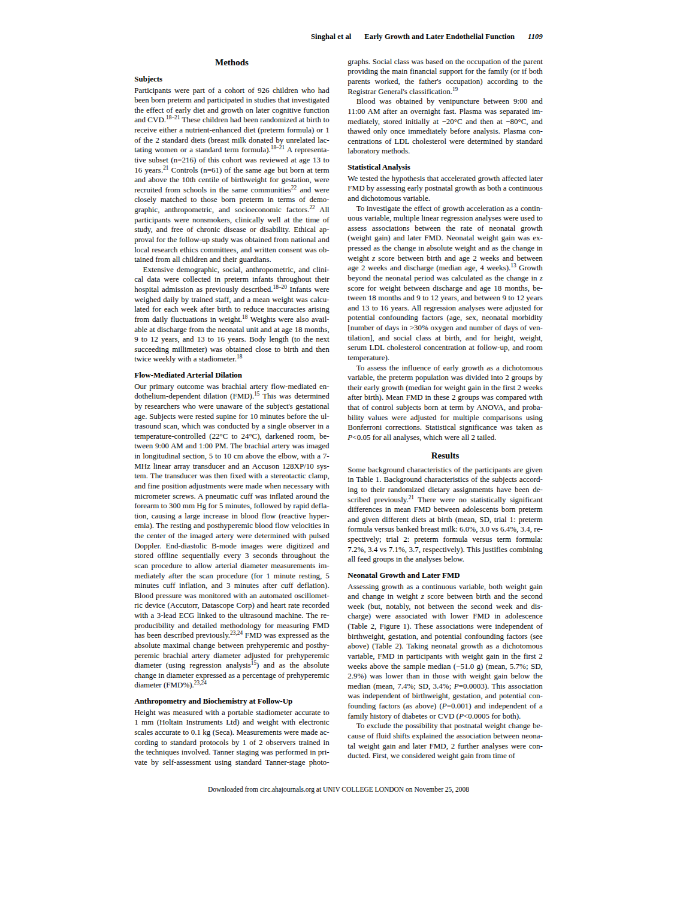Singhal et al Early Growth and Later Endothelial Function 1109
Methods
Subjects
Participants were part of a cohort of 926 children who had been born preterm and participated in studies that investigated the effect of early diet and growth on later cognitive function and CVD.18–21 These children had been randomized at birth to receive either a nutrient-enhanced diet (preterm formula) or 1 of the 2 standard diets (breast milk donated by unrelated lactating women or a standard term formula).18–21 A representative subset (n=216) of this cohort was reviewed at age 13 to 16 years.21 Controls (n=61) of the same age but born at term and above the 10th centile of birthweight for gestation, were recruited from schools in the same communities22 and were closely matched to those born preterm in terms of demographic, anthropometric, and socioeconomic factors.22 All participants were nonsmokers, clinically well at the time of study, and free of chronic disease or disability. Ethical approval for the follow-up study was obtained from national and local research ethics committees, and written consent was obtained from all children and their guardians.
Extensive demographic, social, anthropometric, and clinical data were collected in preterm infants throughout their hospital admission as previously described.18–20 Infants were weighed daily by trained staff, and a mean weight was calculated for each week after birth to reduce inaccuracies arising from daily fluctuations in weight.18 Weights were also available at discharge from the neonatal unit and at age 18 months, 9 to 12 years, and 13 to 16 years. Body length (to the next succeeding millimeter) was obtained close to birth and then twice weekly with a stadiometer.18
Flow-Mediated Arterial Dilation
Our primary outcome was brachial artery flow-mediated endothelium-dependent dilation (FMD).15 This was determined by researchers who were unaware of the subject's gestational age. Subjects were rested supine for 10 minutes before the ultrasound scan, which was conducted by a single observer in a temperature-controlled (22°C to 24°C), darkened room, between 9:00 AM and 1:00 PM. The brachial artery was imaged in longitudinal section, 5 to 10 cm above the elbow, with a 7-MHz linear array transducer and an Accuson 128XP/10 system. The transducer was then fixed with a stereotactic clamp, and fine position adjustments were made when necessary with micrometer screws. A pneumatic cuff was inflated around the forearm to 300 mm Hg for 5 minutes, followed by rapid deflation, causing a large increase in blood flow (reactive hyperemia). The resting and posthyperemic blood flow velocities in the center of the imaged artery were determined with pulsed Doppler. End-diastolic B-mode images were digitized and stored offline sequentially every 3 seconds throughout the scan procedure to allow arterial diameter measurements immediately after the scan procedure (for 1 minute resting, 5 minutes cuff inflation, and 3 minutes after cuff deflation). Blood pressure was monitored with an automated oscillometric device (Accutorr, Datascope Corp) and heart rate recorded with a 3-lead ECG linked to the ultrasound machine. The reproducibility and detailed methodology for measuring FMD has been described previously.23,24 FMD was expressed as the absolute maximal change between prehyperemic and posthyperemic brachial artery diameter adjusted for prehyperemic diameter (using regression analysis15) and as the absolute change in diameter expressed as a percentage of prehyperemic diameter (FMD%).23,24
Anthropometry and Biochemistry at Follow-Up
Height was measured with a portable stadiometer accurate to 1 mm (Holtain Instruments Ltd) and weight with electronic scales accurate to 0.1 kg (Seca). Measurements were made according to standard protocols by 1 of 2 observers trained in the techniques involved. Tanner staging was performed in private by self-assessment using standard Tanner-stage photographs. Social class was based on the occupation of the parent providing the main financial support for the family (or if both parents worked, the father's occupation) according to the Registrar General's classification.19
Blood was obtained by venipuncture between 9:00 and 11:00 AM after an overnight fast. Plasma was separated immediately, stored initially at −20°C and then at −80°C, and thawed only once immediately before analysis. Plasma concentrations of LDL cholesterol were determined by standard laboratory methods.
Statistical Analysis
We tested the hypothesis that accelerated growth affected later FMD by assessing early postnatal growth as both a continuous and dichotomous variable.
To investigate the effect of growth acceleration as a continuous variable, multiple linear regression analyses were used to assess associations between the rate of neonatal growth (weight gain) and later FMD. Neonatal weight gain was expressed as the change in absolute weight and as the change in weight z score between birth and age 2 weeks and between age 2 weeks and discharge (median age, 4 weeks).13 Growth beyond the neonatal period was calculated as the change in z score for weight between discharge and age 18 months, between 18 months and 9 to 12 years, and between 9 to 12 years and 13 to 16 years. All regression analyses were adjusted for potential confounding factors (age, sex, neonatal morbidity [number of days in >30% oxygen and number of days of ventilation], and social class at birth, and for height, weight, serum LDL cholesterol concentration at follow-up, and room temperature).
To assess the influence of early growth as a dichotomous variable, the preterm population was divided into 2 groups by their early growth (median for weight gain in the first 2 weeks after birth). Mean FMD in these 2 groups was compared with that of control subjects born at term by ANOVA, and probability values were adjusted for multiple comparisons using Bonferroni corrections. Statistical significance was taken as P<0.05 for all analyses, which were all 2 tailed.
Results
Some background characteristics of the participants are given in Table 1. Background characteristics of the subjects according to their randomized dietary assignmemts have been described previously.21 There were no statistically significant differences in mean FMD between adolescents born preterm and given different diets at birth (mean, SD, trial 1: preterm formula versus banked breast milk: 6.0%, 3.0 vs 6.4%, 3.4, respectively; trial 2: preterm formula versus term formula: 7.2%, 3.4 vs 7.1%, 3.7, respectively). This justifies combining all feed groups in the analyses below.
Neonatal Growth and Later FMD
Assessing growth as a continuous variable, both weight gain and change in weight z score between birth and the second week (but, notably, not between the second week and discharge) were associated with lower FMD in adolescence (Table 2, Figure 1). These associations were independent of birthweight, gestation, and potential confounding factors (see above) (Table 2). Taking neonatal growth as a dichotomous variable, FMD in participants with weight gain in the first 2 weeks above the sample median (−51.0 g) (mean, 5.7%; SD, 2.9%) was lower than in those with weight gain below the median (mean, 7.4%; SD, 3.4%; P=0.0003). This association was independent of birthweight, gestation, and potential confounding factors (as above) (P=0.001) and independent of a family history of diabetes or CVD (P<0.0005 for both).
To exclude the possibility that postnatal weight change because of fluid shifts explained the association between neonatal weight gain and later FMD, 2 further analyses were conducted. First, we considered weight gain from time of
Downloaded from circ.ahajournals.org at UNIV COLLEGE LONDON on November 25, 2008